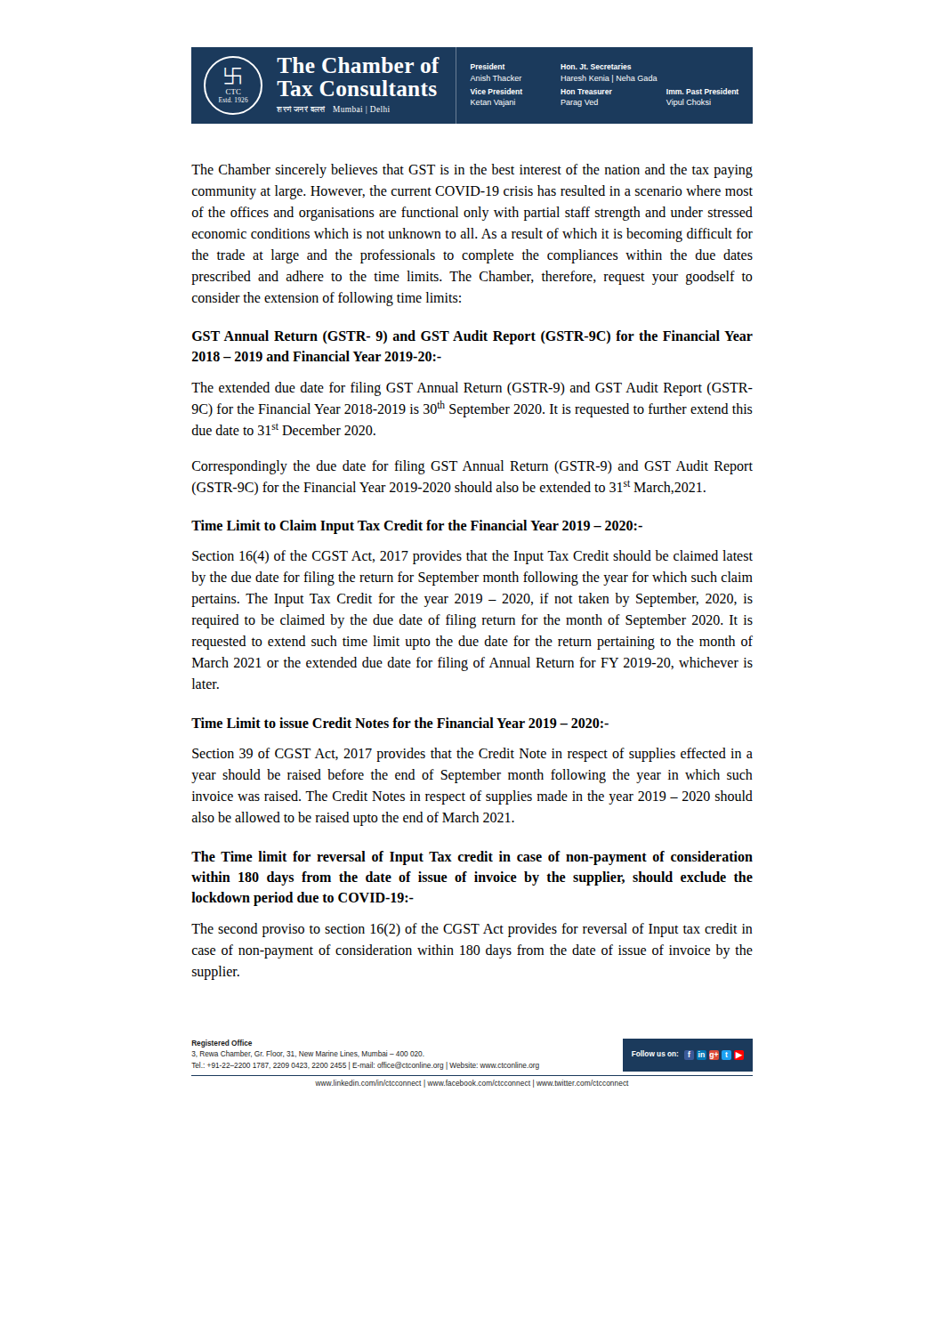࿕
CTC
Estd. 1926
The Chamber of
Tax Consultants
शरणं जनरं बलसं Mumbai | Delhi
President Anish Thacker
Hon. Jt. Secretaries Haresh Kenia | Neha Gada
Vice President Ketan Vajani
Hon Treasurer Parag Ved
Imm. Past President Vipul Choksi
The Chamber sincerely believes that GST is in the best interest of the nation and the tax paying community at large. However, the current COVID-19 crisis has resulted in a scenario where most of the offices and organisations are functional only with partial staff strength and under stressed economic conditions which is not unknown to all. As a result of which it is becoming difficult for the trade at large and the professionals to complete the compliances within the due dates prescribed and adhere to the time limits. The Chamber, therefore, request your goodself to consider the extension of following time limits:
GST Annual Return (GSTR- 9) and GST Audit Report (GSTR-9C) for the Financial Year 2018 – 2019 and Financial Year 2019-20:-
The extended due date for filing GST Annual Return (GSTR-9) and GST Audit Report (GSTR-9C) for the Financial Year 2018-2019 is 30th September 2020. It is requested to further extend this due date to 31st December 2020.
Correspondingly the due date for filing GST Annual Return (GSTR-9) and GST Audit Report (GSTR-9C) for the Financial Year 2019-2020 should also be extended to 31st March,2021.
Time Limit to Claim Input Tax Credit for the Financial Year 2019 – 2020:-
Section 16(4) of the CGST Act, 2017 provides that the Input Tax Credit should be claimed latest by the due date for filing the return for September month following the year for which such claim pertains. The Input Tax Credit for the year 2019 – 2020, if not taken by September, 2020, is required to be claimed by the due date of filing return for the month of September 2020. It is requested to extend such time limit upto the due date for the return pertaining to the month of March 2021 or the extended due date for filing of Annual Return for FY 2019-20, whichever is later.
Time Limit to issue Credit Notes for the Financial Year 2019 – 2020:-
Section 39 of CGST Act, 2017 provides that the Credit Note in respect of supplies effected in a year should be raised before the end of September month following the year in which such invoice was raised. The Credit Notes in respect of supplies made in the year 2019 – 2020 should also be allowed to be raised upto the end of March 2021.
The Time limit for reversal of Input Tax credit in case of non-payment of consideration within 180 days from the date of issue of invoice by the supplier, should exclude the lockdown period due to COVID-19:-
The second proviso to section 16(2) of the CGST Act provides for reversal of Input tax credit in case of non-payment of consideration within 180 days from the date of issue of invoice by the supplier.
Registered Office
3, Rewa Chamber, Gr. Floor, 31, New Marine Lines, Mumbai – 400 020.
Tel.: +91-22–2200 1787, 2209 0423, 2200 2455 | E-mail: office@ctconline.org | Website: www.ctconline.org
Follow us on: f in g+ t ▶
www.linkedin.com/in/ctcconnect | www.facebook.com/ctcconnect | www.twitter.com/ctcconnect